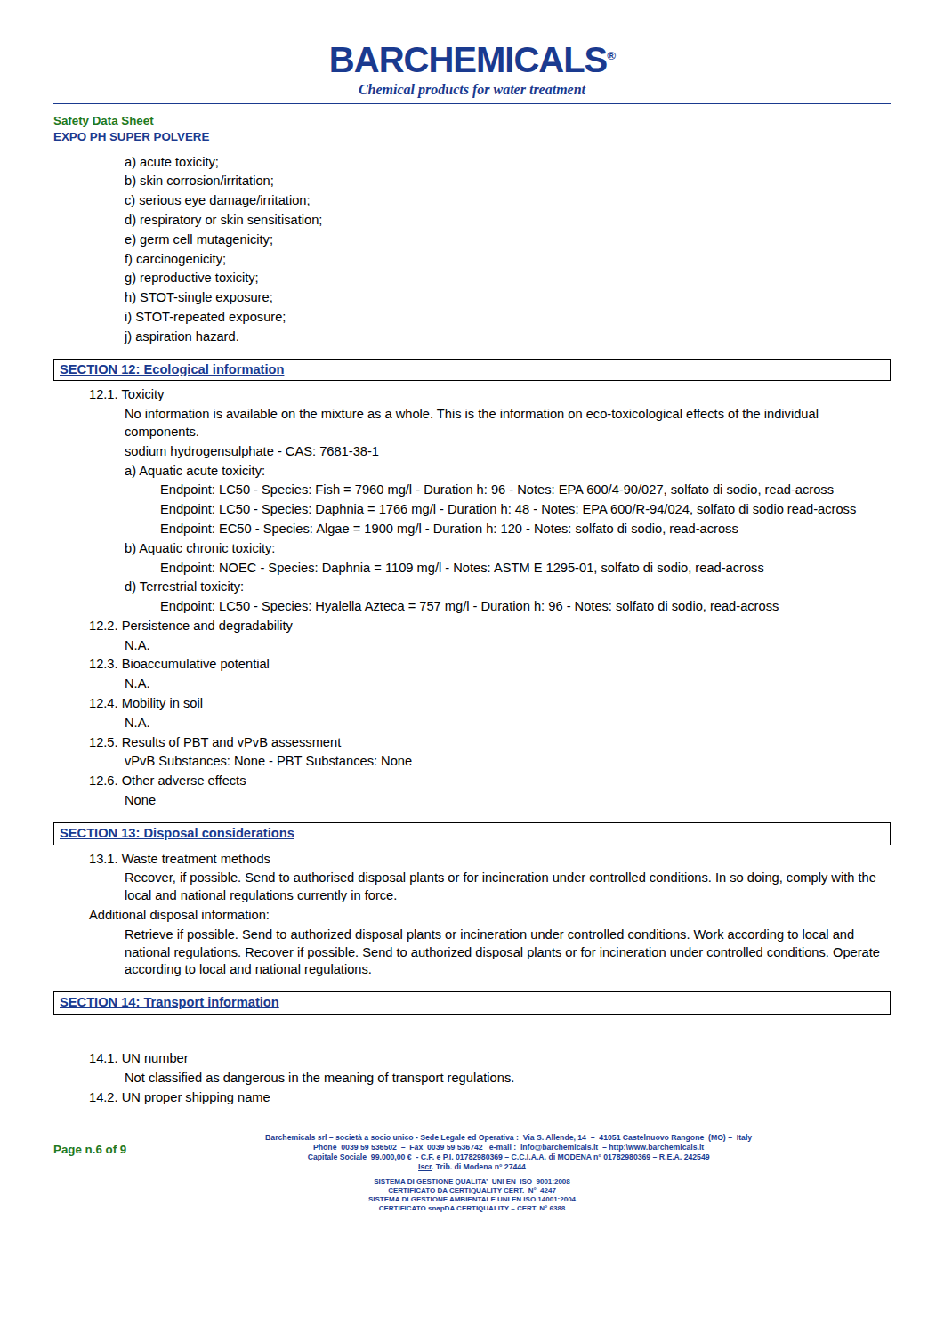BARCHEMICALS®
Chemical products for water treatment
Safety Data Sheet
EXPO PH SUPER POLVERE
a) acute toxicity;
b) skin corrosion/irritation;
c) serious eye damage/irritation;
d) respiratory or skin sensitisation;
e) germ cell mutagenicity;
f) carcinogenicity;
g) reproductive toxicity;
h) STOT-single exposure;
i) STOT-repeated exposure;
j) aspiration hazard.
SECTION 12: Ecological information
12.1. Toxicity
No information is available on the mixture as a whole. This is the information on eco-toxicological effects of the individual components.
sodium hydrogensulphate - CAS: 7681-38-1
a) Aquatic acute toxicity:
Endpoint: LC50 - Species: Fish = 7960 mg/l - Duration h: 96 - Notes: EPA 600/4-90/027, solfato di sodio, read-across
Endpoint: LC50 - Species: Daphnia = 1766 mg/l - Duration h: 48 - Notes: EPA 600/R-94/024, solfato di sodio read-across
Endpoint: EC50 - Species: Algae = 1900 mg/l - Duration h: 120 - Notes: solfato di sodio, read-across
b) Aquatic chronic toxicity:
Endpoint: NOEC - Species: Daphnia = 1109 mg/l - Notes: ASTM E 1295-01, solfato di sodio, read-across
d) Terrestrial toxicity:
Endpoint: LC50 - Species: Hyalella Azteca = 757 mg/l - Duration h: 96 - Notes: solfato di sodio, read-across
12.2. Persistence and degradability
N.A.
12.3. Bioaccumulative potential
N.A.
12.4. Mobility in soil
N.A.
12.5. Results of PBT and vPvB assessment
vPvB Substances: None - PBT Substances: None
12.6. Other adverse effects
None
SECTION 13: Disposal considerations
13.1. Waste treatment methods
Recover, if possible. Send to authorised disposal plants or for incineration under controlled conditions. In so doing, comply with the local and national regulations currently in force.
Additional disposal information:
Retrieve if possible. Send to authorized disposal plants or incineration under controlled conditions. Work according to local and national regulations. Recover if possible. Send to authorized disposal plants or for incineration under controlled conditions. Operate according to local and national regulations.
SECTION 14: Transport information
14.1. UN number
Not classified as dangerous in the meaning of transport regulations.
14.2. UN proper shipping name
Page n.6 of 9
Barchemicals srl – società a socio unico - Sede Legale ed Operativa : Via S. Allende, 14 – 41051 Castelnuovo Rangone (MO) – Italy
Phone 0039 59 536502 – Fax 0039 59 536742 e-mail : info@barchemicals.it – http:\www.barchemicals.it
Capitale Sociale 99.000,00 € - C.F. e P.I. 01782980369 – C.C.I.A.A. di MODENA n° 01782980369 – R.E.A. 242549
Iscr. Trib. di Modena n° 27444
SISTEMA DI GESTIONE QUALITA’ UNI EN ISO 9001:2008
CERTIFICATO DA CERTIQUALITY CERT. N° 4247
SISTEMA DI GESTIONE AMBIENTALE UNI EN ISO 14001:2004
CERTIFICATO snapDA CERTIQUALITY – CERT. N° 6388